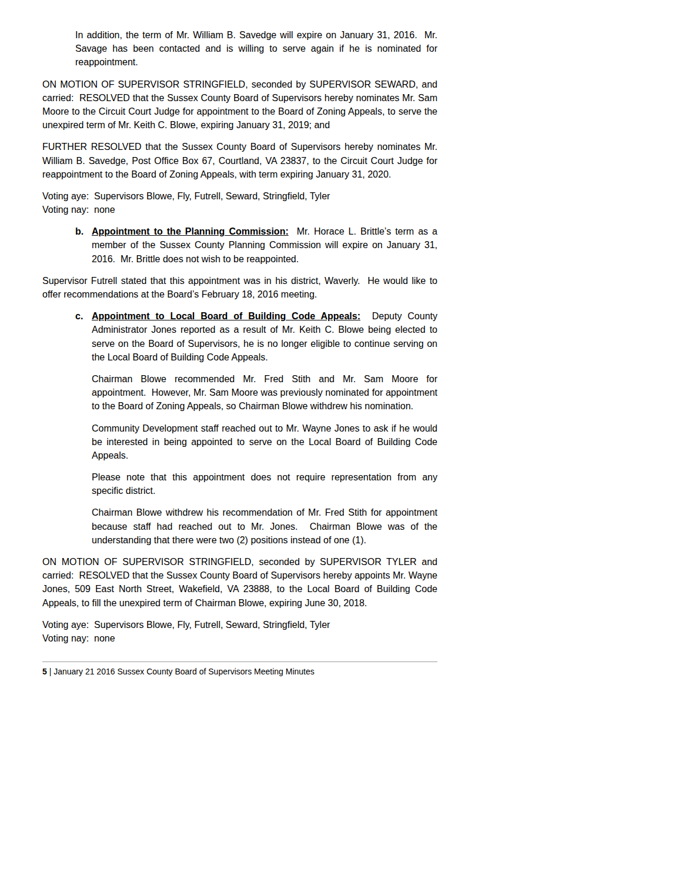In addition, the term of Mr. William B. Savedge will expire on January 31, 2016. Mr. Savage has been contacted and is willing to serve again if he is nominated for reappointment.
ON MOTION OF SUPERVISOR STRINGFIELD, seconded by SUPERVISOR SEWARD, and carried: RESOLVED that the Sussex County Board of Supervisors hereby nominates Mr. Sam Moore to the Circuit Court Judge for appointment to the Board of Zoning Appeals, to serve the unexpired term of Mr. Keith C. Blowe, expiring January 31, 2019; and
FURTHER RESOLVED that the Sussex County Board of Supervisors hereby nominates Mr. William B. Savedge, Post Office Box 67, Courtland, VA 23837, to the Circuit Court Judge for reappointment to the Board of Zoning Appeals, with term expiring January 31, 2020.
Voting aye: Supervisors Blowe, Fly, Futrell, Seward, Stringfield, Tyler
Voting nay: none
b.
Appointment to the Planning Commission: Mr. Horace L. Brittle’s term as a member of the Sussex County Planning Commission will expire on January 31, 2016. Mr. Brittle does not wish to be reappointed.
Supervisor Futrell stated that this appointment was in his district, Waverly. He would like to offer recommendations at the Board’s February 18, 2016 meeting.
c.
Appointment to Local Board of Building Code Appeals: Deputy County Administrator Jones reported as a result of Mr. Keith C. Blowe being elected to serve on the Board of Supervisors, he is no longer eligible to continue serving on the Local Board of Building Code Appeals.
Chairman Blowe recommended Mr. Fred Stith and Mr. Sam Moore for appointment. However, Mr. Sam Moore was previously nominated for appointment to the Board of Zoning Appeals, so Chairman Blowe withdrew his nomination.
Community Development staff reached out to Mr. Wayne Jones to ask if he would be interested in being appointed to serve on the Local Board of Building Code Appeals.
Please note that this appointment does not require representation from any specific district.
Chairman Blowe withdrew his recommendation of Mr. Fred Stith for appointment because staff had reached out to Mr. Jones. Chairman Blowe was of the understanding that there were two (2) positions instead of one (1).
ON MOTION OF SUPERVISOR STRINGFIELD, seconded by SUPERVISOR TYLER and carried: RESOLVED that the Sussex County Board of Supervisors hereby appoints Mr. Wayne Jones, 509 East North Street, Wakefield, VA 23888, to the Local Board of Building Code Appeals, to fill the unexpired term of Chairman Blowe, expiring June 30, 2018.
Voting aye: Supervisors Blowe, Fly, Futrell, Seward, Stringfield, Tyler
Voting nay: none
5 | January 21 2016 Sussex County Board of Supervisors Meeting Minutes